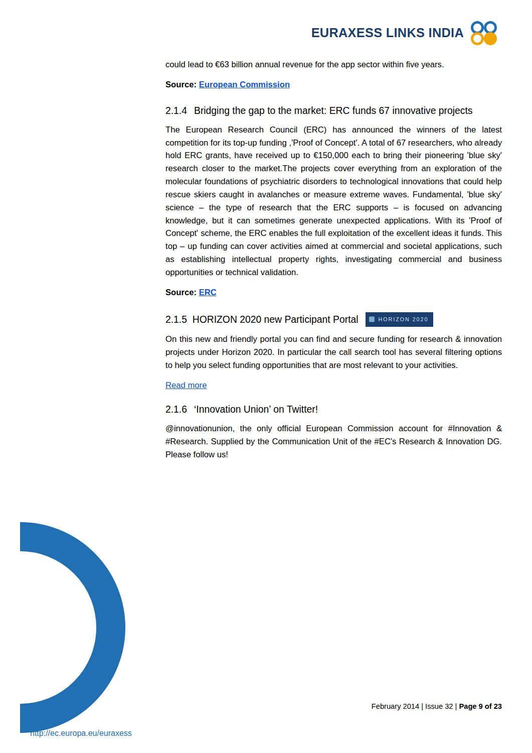EURAXESS LINKS INDIA
could lead to €63 billion annual revenue for the app sector within five years.
Source: European Commission
2.1.4 Bridging the gap to the market: ERC funds 67 innovative projects
The European Research Council (ERC) has announced the winners of the latest competition for its top-up funding ,'Proof of Concept'. A total of 67 researchers, who already hold ERC grants, have received up to €150,000 each to bring their pioneering 'blue sky' research closer to the market.The projects cover everything from an exploration of the molecular foundations of psychiatric disorders to technological innovations that could help rescue skiers caught in avalanches or measure extreme waves. Fundamental, 'blue sky' science – the type of research that the ERC supports – is focused on advancing knowledge, but it can sometimes generate unexpected applications. With its 'Proof of Concept' scheme, the ERC enables the full exploitation of the excellent ideas it funds. This top – up funding can cover activities aimed at commercial and societal applications, such as establishing intellectual property rights, investigating commercial and business opportunities or technical validation.
Source: ERC
2.1.5 HORIZON 2020 new Participant Portal HORIZON 2020
On this new and friendly portal you can find and secure funding for research & innovation projects under Horizon 2020. In particular the call search tool has several filtering options to help you select funding opportunities that are most relevant to your activities.
Read more
2.1.6‘Innovation Union’ on Twitter!
@innovationunion, the only official European Commission account for #Innovation & #Research. Supplied by the Communication Unit of the #EC's Research & Innovation DG. Please follow us!
February 2014 | Issue 32 | Page 9 of 23
http://ec.europa.eu/euraxess